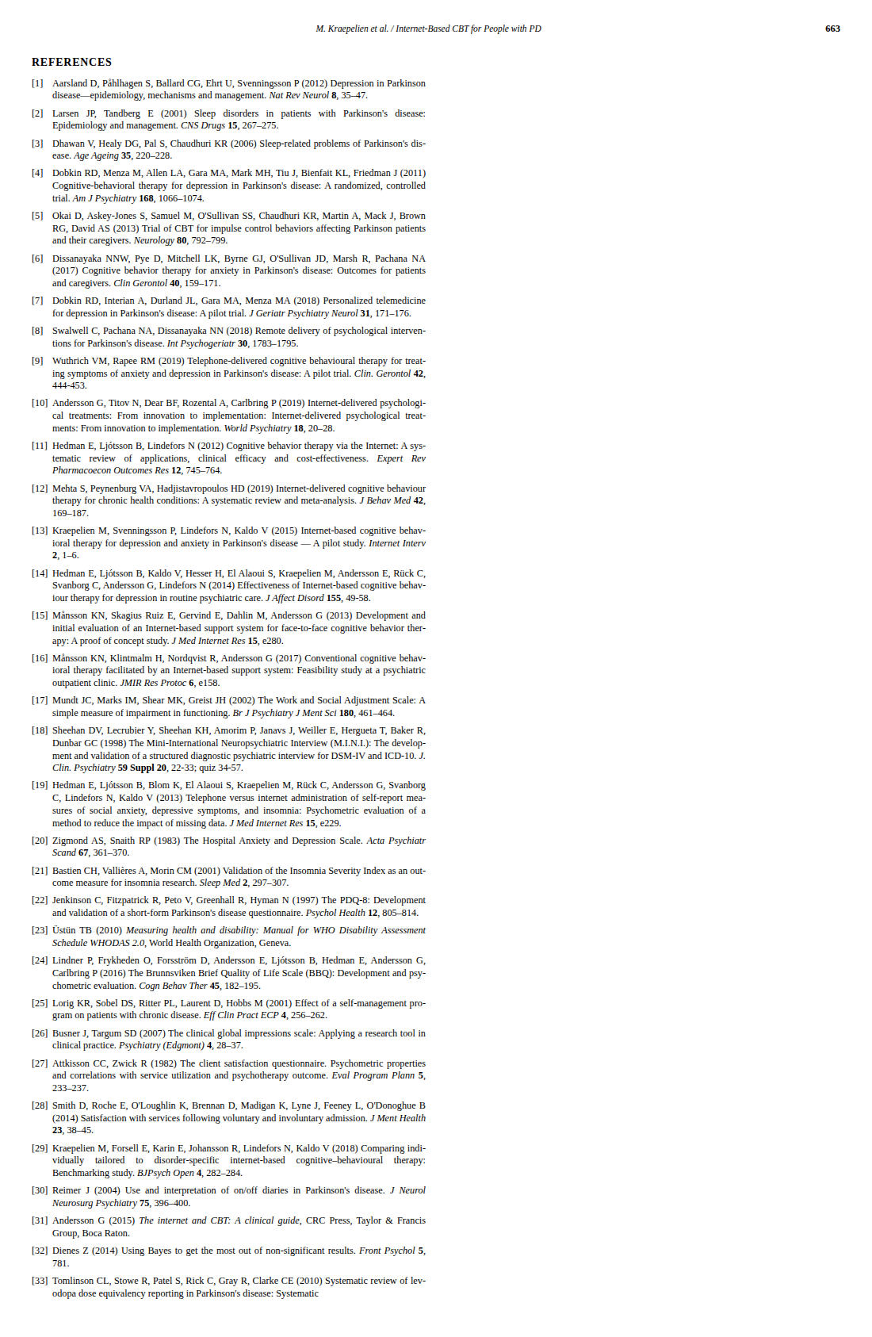M. Kraepelien et al. / Internet-Based CBT for People with PD 663
REFERENCES
[1] Aarsland D, Påhlhagen S, Ballard CG, Ehrt U, Svenningsson P (2012) Depression in Parkinson disease—epidemiology, mechanisms and management. Nat Rev Neurol 8, 35–47.
[2] Larsen JP, Tandberg E (2001) Sleep disorders in patients with Parkinson's disease: Epidemiology and management. CNS Drugs 15, 267–275.
[3] Dhawan V, Healy DG, Pal S, Chaudhuri KR (2006) Sleep-related problems of Parkinson's disease. Age Ageing 35, 220–228.
[4] Dobkin RD, Menza M, Allen LA, Gara MA, Mark MH, Tiu J, Bienfait KL, Friedman J (2011) Cognitive-behavioral therapy for depression in Parkinson's disease: A randomized, controlled trial. Am J Psychiatry 168, 1066–1074.
[5] Okai D, Askey-Jones S, Samuel M, O'Sullivan SS, Chaudhuri KR, Martin A, Mack J, Brown RG, David AS (2013) Trial of CBT for impulse control behaviors affecting Parkinson patients and their caregivers. Neurology 80, 792–799.
[6] Dissanayaka NNW, Pye D, Mitchell LK, Byrne GJ, O'Sullivan JD, Marsh R, Pachana NA (2017) Cognitive behavior therapy for anxiety in Parkinson's disease: Outcomes for patients and caregivers. Clin Gerontol 40, 159–171.
[7] Dobkin RD, Interian A, Durland JL, Gara MA, Menza MA (2018) Personalized telemedicine for depression in Parkinson's disease: A pilot trial. J Geriatr Psychiatry Neurol 31, 171–176.
[8] Swalwell C, Pachana NA, Dissanayaka NN (2018) Remote delivery of psychological interventions for Parkinson's disease. Int Psychogeriatr 30, 1783–1795.
[9] Wuthrich VM, Rapee RM (2019) Telephone-delivered cognitive behavioural therapy for treating symptoms of anxiety and depression in Parkinson's disease: A pilot trial. Clin. Gerontol 42, 444-453.
[10] Andersson G, Titov N, Dear BF, Rozental A, Carlbring P (2019) Internet-delivered psychological treatments: From innovation to implementation: Internet-delivered psychological treatments: From innovation to implementation. World Psychiatry 18, 20–28.
[11] Hedman E, Ljótsson B, Lindefors N (2012) Cognitive behavior therapy via the Internet: A systematic review of applications, clinical efficacy and cost-effectiveness. Expert Rev Pharmacoecon Outcomes Res 12, 745–764.
[12] Mehta S, Peynenburg VA, Hadjistavropoulos HD (2019) Internet-delivered cognitive behaviour therapy for chronic health conditions: A systematic review and meta-analysis. J Behav Med 42, 169–187.
[13] Kraepelien M, Svenningsson P, Lindefors N, Kaldo V (2015) Internet-based cognitive behavioral therapy for depression and anxiety in Parkinson's disease — A pilot study. Internet Interv 2, 1–6.
[14] Hedman E, Ljótsson B, Kaldo V, Hesser H, El Alaoui S, Kraepelien M, Andersson E, Rück C, Svanborg C, Andersson G, Lindefors N (2014) Effectiveness of Internet-based cognitive behaviour therapy for depression in routine psychiatric care. J Affect Disord 155, 49-58.
[15] Månsson KN, Skagius Ruiz E, Gervind E, Dahlin M, Andersson G (2013) Development and initial evaluation of an Internet-based support system for face-to-face cognitive behavior therapy: A proof of concept study. J Med Internet Res 15, e280.
[16] Månsson KN, Klintmalm H, Nordqvist R, Andersson G (2017) Conventional cognitive behavioral therapy facilitated by an Internet-based support system: Feasibility study at a psychiatric outpatient clinic. JMIR Res Protoc 6, e158.
[17] Mundt JC, Marks IM, Shear MK, Greist JH (2002) The Work and Social Adjustment Scale: A simple measure of impairment in functioning. Br J Psychiatry J Ment Sci 180, 461–464.
[18] Sheehan DV, Lecrubier Y, Sheehan KH, Amorim P, Janavs J, Weiller E, Hergueta T, Baker R, Dunbar GC (1998) The Mini-International Neuropsychiatric Interview (M.I.N.I.): The development and validation of a structured diagnostic psychiatric interview for DSM-IV and ICD-10. J. Clin. Psychiatry 59 Suppl 20, 22-33; quiz 34-57.
[19] Hedman E, Ljótsson B, Blom K, El Alaoui S, Kraepelien M, Rück C, Andersson G, Svanborg C, Lindefors N, Kaldo V (2013) Telephone versus internet administration of self-report measures of social anxiety, depressive symptoms, and insomnia: Psychometric evaluation of a method to reduce the impact of missing data. J Med Internet Res 15, e229.
[20] Zigmond AS, Snaith RP (1983) The Hospital Anxiety and Depression Scale. Acta Psychiatr Scand 67, 361–370.
[21] Bastien CH, Vallières A, Morin CM (2001) Validation of the Insomnia Severity Index as an outcome measure for insomnia research. Sleep Med 2, 297–307.
[22] Jenkinson C, Fitzpatrick R, Peto V, Greenhall R, Hyman N (1997) The PDQ-8: Development and validation of a short-form Parkinson's disease questionnaire. Psychol Health 12, 805–814.
[23] Üstün TB (2010) Measuring health and disability: Manual for WHO Disability Assessment Schedule WHODAS 2.0, World Health Organization, Geneva.
[24] Lindner P, Frykheden O, Forsström D, Andersson E, Ljótsson B, Hedman E, Andersson G, Carlbring P (2016) The Brunnsviken Brief Quality of Life Scale (BBQ): Development and psychometric evaluation. Cogn Behav Ther 45, 182–195.
[25] Lorig KR, Sobel DS, Ritter PL, Laurent D, Hobbs M (2001) Effect of a self-management program on patients with chronic disease. Eff Clin Pract ECP 4, 256–262.
[26] Busner J, Targum SD (2007) The clinical global impressions scale: Applying a research tool in clinical practice. Psychiatry (Edgmont) 4, 28–37.
[27] Attkisson CC, Zwick R (1982) The client satisfaction questionnaire. Psychometric properties and correlations with service utilization and psychotherapy outcome. Eval Program Plann 5, 233–237.
[28] Smith D, Roche E, O'Loughlin K, Brennan D, Madigan K, Lyne J, Feeney L, O'Donoghue B (2014) Satisfaction with services following voluntary and involuntary admission. J Ment Health 23, 38–45.
[29] Kraepelien M, Forsell E, Karin E, Johansson R, Lindefors N, Kaldo V (2018) Comparing individually tailored to disorder-specific internet-based cognitive–behavioural therapy: Benchmarking study. BJPsych Open 4, 282–284.
[30] Reimer J (2004) Use and interpretation of on/off diaries in Parkinson's disease. J Neurol Neurosurg Psychiatry 75, 396–400.
[31] Andersson G (2015) The internet and CBT: A clinical guide, CRC Press, Taylor & Francis Group, Boca Raton.
[32] Dienes Z (2014) Using Bayes to get the most out of non-significant results. Front Psychol 5, 781.
[33] Tomlinson CL, Stowe R, Patel S, Rick C, Gray R, Clarke CE (2010) Systematic review of levodopa dose equivalency reporting in Parkinson's disease: Systematic